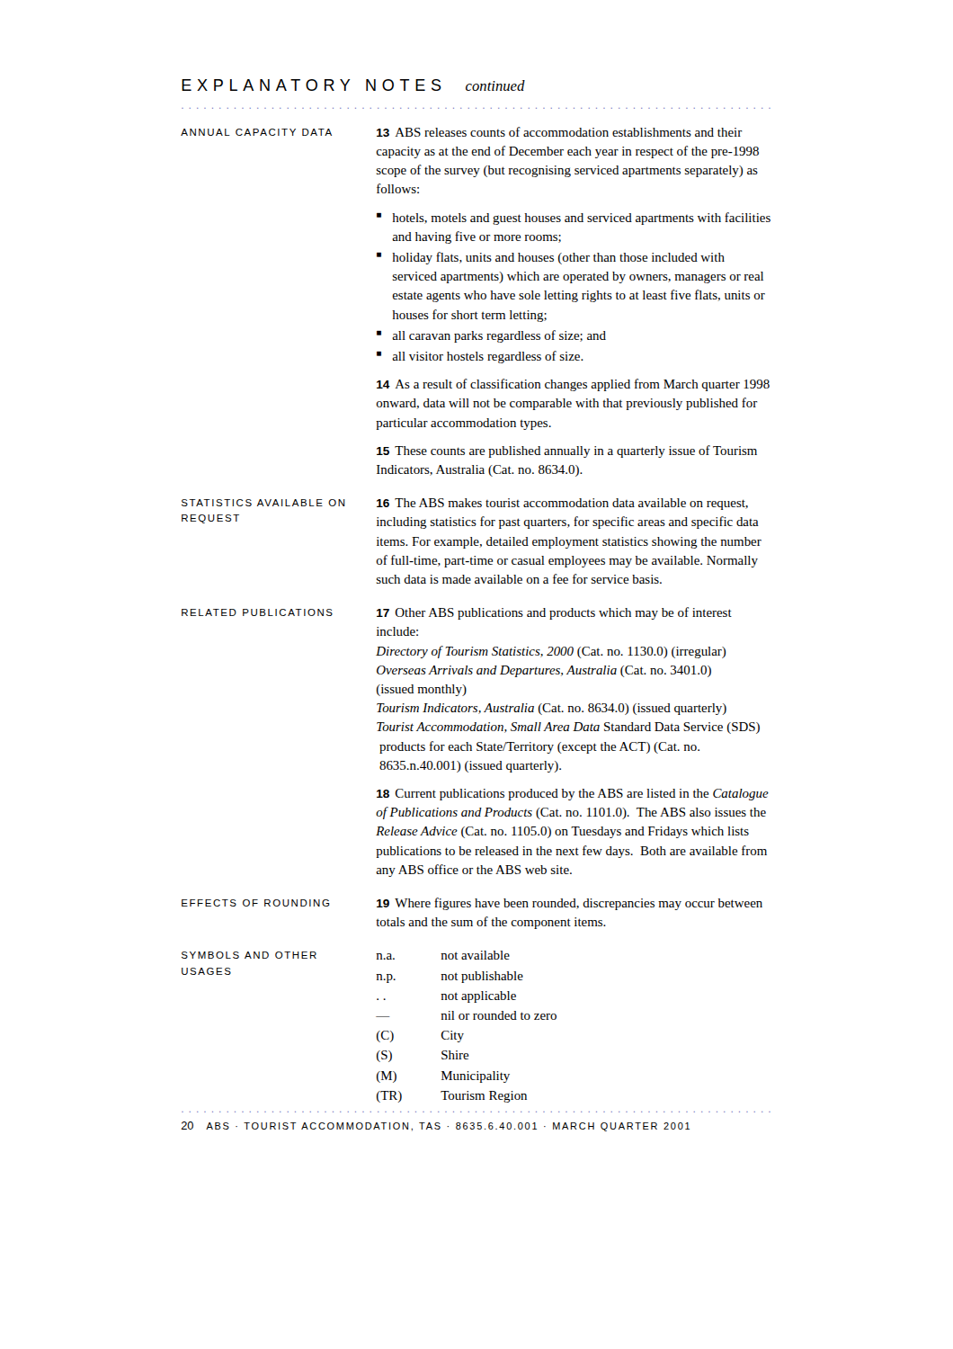EXPLANATORY NOTES continued
...........................................................................................................
ANNUAL CAPACITY DATA
13 ABS releases counts of accommodation establishments and their capacity as at the end of December each year in respect of the pre-1998 scope of the survey (but recognising serviced apartments separately) as follows:
hotels, motels and guest houses and serviced apartments with facilities and having five or more rooms;
holiday flats, units and houses (other than those included with serviced apartments) which are operated by owners, managers or real estate agents who have sole letting rights to at least five flats, units or houses for short term letting;
all caravan parks regardless of size; and
all visitor hostels regardless of size.
14 As a result of classification changes applied from March quarter 1998 onward, data will not be comparable with that previously published for particular accommodation types.
15 These counts are published annually in a quarterly issue of Tourism Indicators, Australia (Cat. no. 8634.0).
STATISTICS AVAILABLE ON
REQUEST
16 The ABS makes tourist accommodation data available on request, including statistics for past quarters, for specific areas and specific data items. For example, detailed employment statistics showing the number of full-time, part-time or casual employees may be available. Normally such data is made available on a fee for service basis.
RELATED PUBLICATIONS
17 Other ABS publications and products which may be of interest include:
Directory of Tourism Statistics, 2000 (Cat. no. 1130.0) (irregular)
Overseas Arrivals and Departures, Australia (Cat. no. 3401.0) (issued monthly)
Tourism Indicators, Australia (Cat. no. 8634.0) (issued quarterly)
Tourist Accommodation, Small Area Data Standard Data Service (SDS)
products for each State/Territory (except the ACT) (Cat. no.
8635.n.40.001) (issued quarterly).
18 Current publications produced by the ABS are listed in the Catalogue of Publications and Products (Cat. no. 1101.0). The ABS also issues the Release Advice (Cat. no. 1105.0) on Tuesdays and Fridays which lists publications to be released in the next few days. Both are available from any ABS office or the ABS web site.
EFFECTS OF ROUNDING
19 Where figures have been rounded, discrepancies may occur between totals and the sum of the component items.
SYMBOLS AND OTHER USAGES
| n.a. | not available |
| n.p. | not publishable |
| . . | not applicable |
| — | nil or rounded to zero |
| (C) | City |
| (S) | Shire |
| (M) | Municipality |
| (TR) | Tourism Region |
...........................................................................................................
20 ABS · TOURIST ACCOMMODATION, TAS · 8635.6.40.001 · MARCH QUARTER 2001